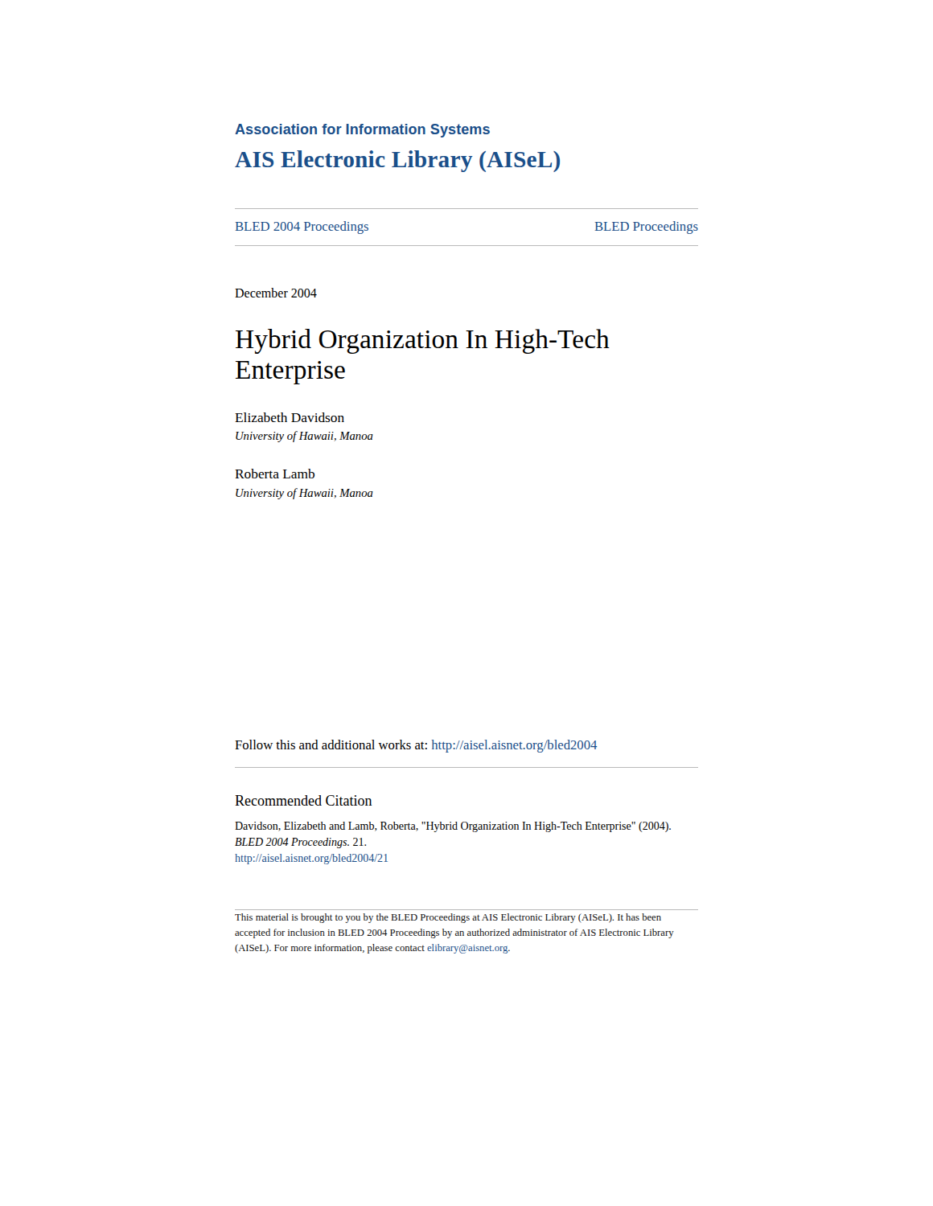Association for Information Systems
AIS Electronic Library (AISeL)
BLED 2004 Proceedings
BLED Proceedings
December 2004
Hybrid Organization In High-Tech Enterprise
Elizabeth Davidson
University of Hawaii, Manoa
Roberta Lamb
University of Hawaii, Manoa
Follow this and additional works at: http://aisel.aisnet.org/bled2004
Recommended Citation
Davidson, Elizabeth and Lamb, Roberta, "Hybrid Organization In High-Tech Enterprise" (2004). BLED 2004 Proceedings. 21.
http://aisel.aisnet.org/bled2004/21
This material is brought to you by the BLED Proceedings at AIS Electronic Library (AISeL). It has been accepted for inclusion in BLED 2004 Proceedings by an authorized administrator of AIS Electronic Library (AISeL). For more information, please contact elibrary@aisnet.org.